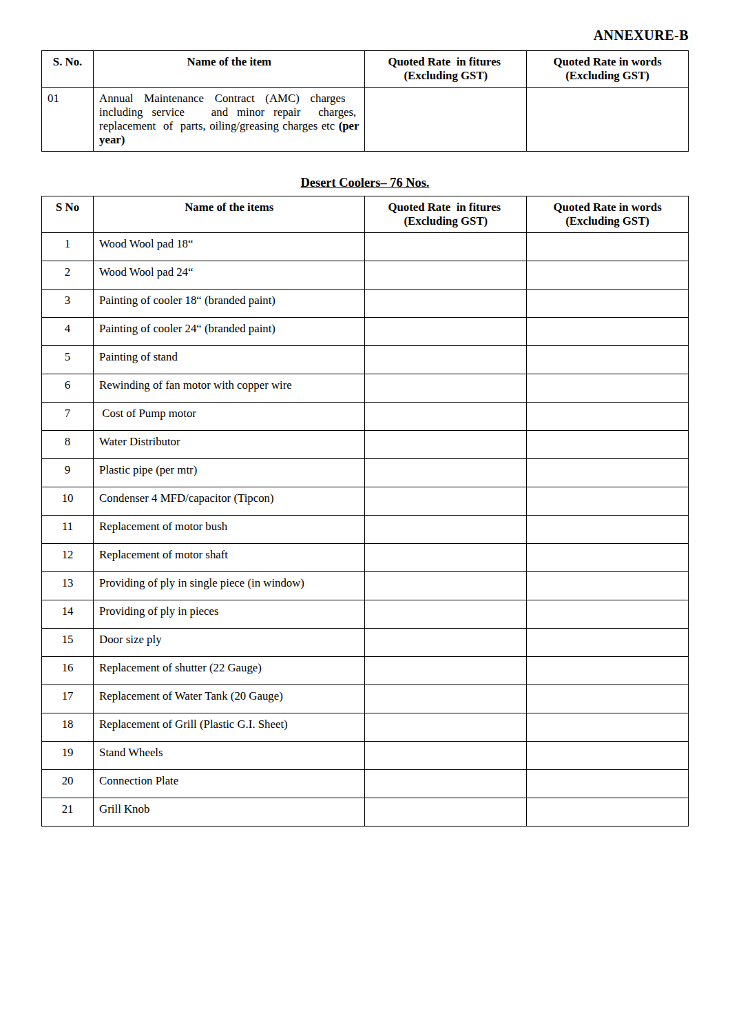ANNEXURE-B
| S. No. | Name of the item | Quoted Rate in fitures (Excluding GST) | Quoted Rate in words (Excluding GST) |
| --- | --- | --- | --- |
| 01 | Annual Maintenance Contract (AMC) charges including service and minor repair charges, replacement of parts, oiling/greasing charges etc (per year) | | |
Desert Coolers– 76 Nos.
| S No | Name of the items | Quoted Rate in fitures (Excluding GST) | Quoted Rate in words (Excluding GST) |
| --- | --- | --- | --- |
| 1 | Wood Wool pad 18“ | | |
| 2 | Wood Wool pad 24“ | | |
| 3 | Painting of cooler 18“ (branded paint) | | |
| 4 | Painting of cooler 24“ (branded paint) | | |
| 5 | Painting of stand | | |
| 6 | Rewinding of fan motor with copper wire | | |
| 7 | Cost of Pump motor | | |
| 8 | Water Distributor | | |
| 9 | Plastic pipe (per mtr) | | |
| 10 | Condenser 4 MFD/capacitor (Tipcon) | | |
| 11 | Replacement of motor bush | | |
| 12 | Replacement of motor shaft | | |
| 13 | Providing of ply in single piece (in window) | | |
| 14 | Providing of ply in pieces | | |
| 15 | Door size ply | | |
| 16 | Replacement of shutter (22 Gauge) | | |
| 17 | Replacement of Water Tank (20 Gauge) | | |
| 18 | Replacement of Grill (Plastic G.I. Sheet) | | |
| 19 | Stand Wheels | | |
| 20 | Connection Plate | | |
| 21 | Grill Knob | | |